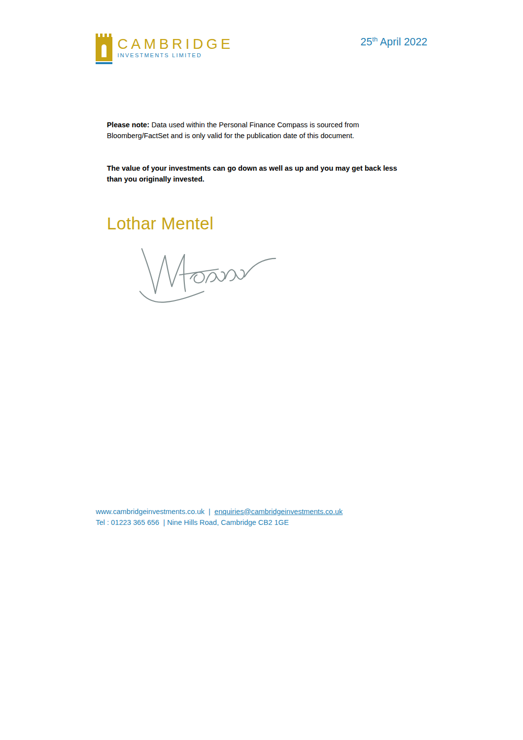CAMBRIDGE
INVESTMENTS LIMITED
25th April 2022
Please note: Data used within the Personal Finance Compass is sourced from Bloomberg/FactSet and is only valid for the publication date of this document.
The value of your investments can go down as well as up and you may get back less than you originally invested.
Lothar Mentel
www.cambridgeinvestments.co.uk | enquiries@cambridgeinvestments.co.uk
Tel : 01223 365 656 | Nine Hills Road, Cambridge CB2 1GE